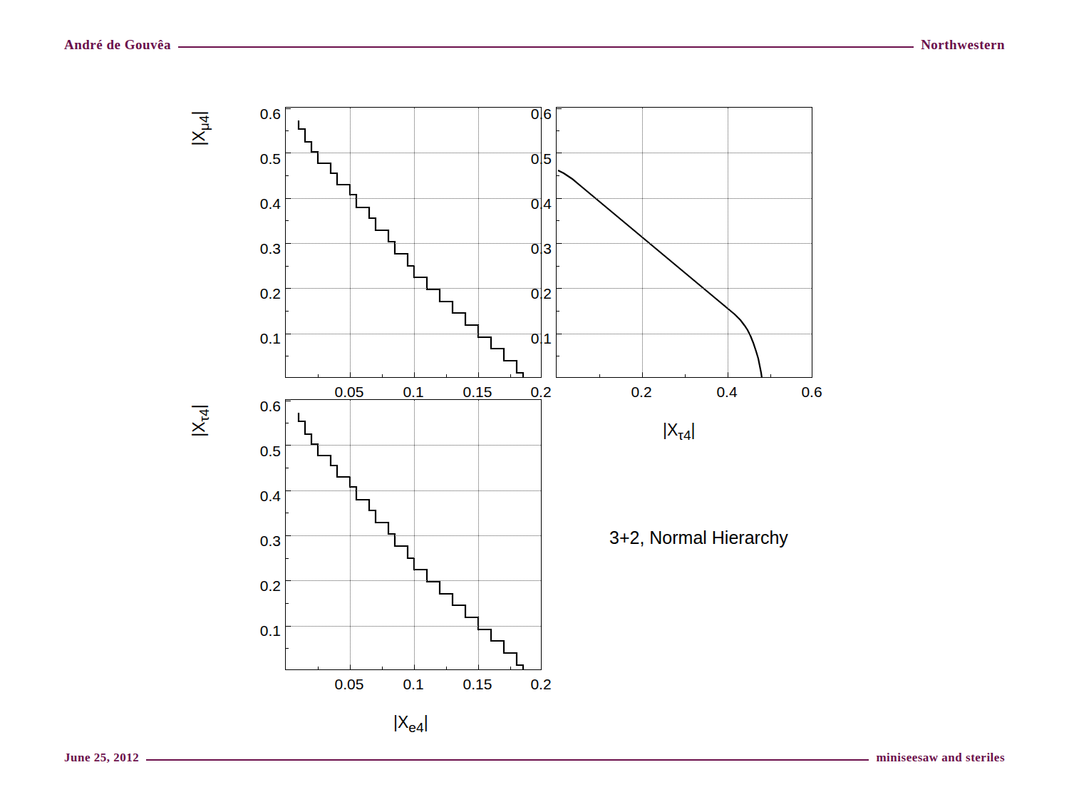André de Gouvêa
Northwestern
0.6
0.5
0.4
0.3
0.2
0.1
0.05
0.1
0.15
0.2
|Xμ4|
0.6
0.5
0.4
0.3
0.2
0.1
0.2
0.4
0.6
|Xτ4|
0.6
0.5
0.4
0.3
0.2
0.1
0.05
0.1
0.15
0.2
|Xτ4|
|Xe4|
3+2, Normal Hierarchy
June 25, 2012
miniseesaw and steriles